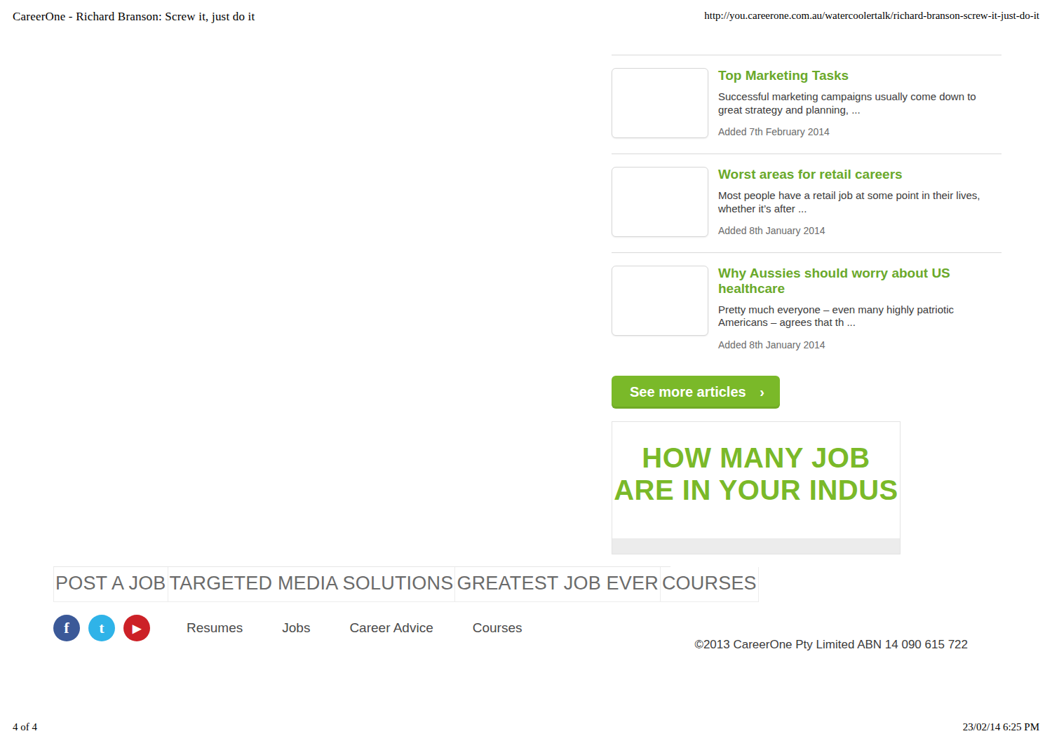CareerOne - Richard Branson: Screw it, just do it
http://you.careerone.com.au/watercoolertalk/richard-branson-screw-it-just-do-it
Top Marketing Tasks
Successful marketing campaigns usually come down to great strategy and planning, ...
Added 7th February 2014
Worst areas for retail careers
Most people have a retail job at some point in their lives, whether it’s after ...
Added 8th January 2014
Why Aussies should worry about US healthcare
Pretty much everyone – even many highly patriotic Americans – agrees that th ...
Added 8th January 2014
See more articles ›
HOW MANY JOB
ARE IN YOUR INDUS
POST A JOB TARGETED MEDIA SOLUTIONS GREATEST JOB EVER COURSES
f
t
▶
Resumes Jobs Career Advice Courses
©2013 CareerOne Pty Limited ABN 14 090 615 722
4 of 4
23/02/14 6:25 PM